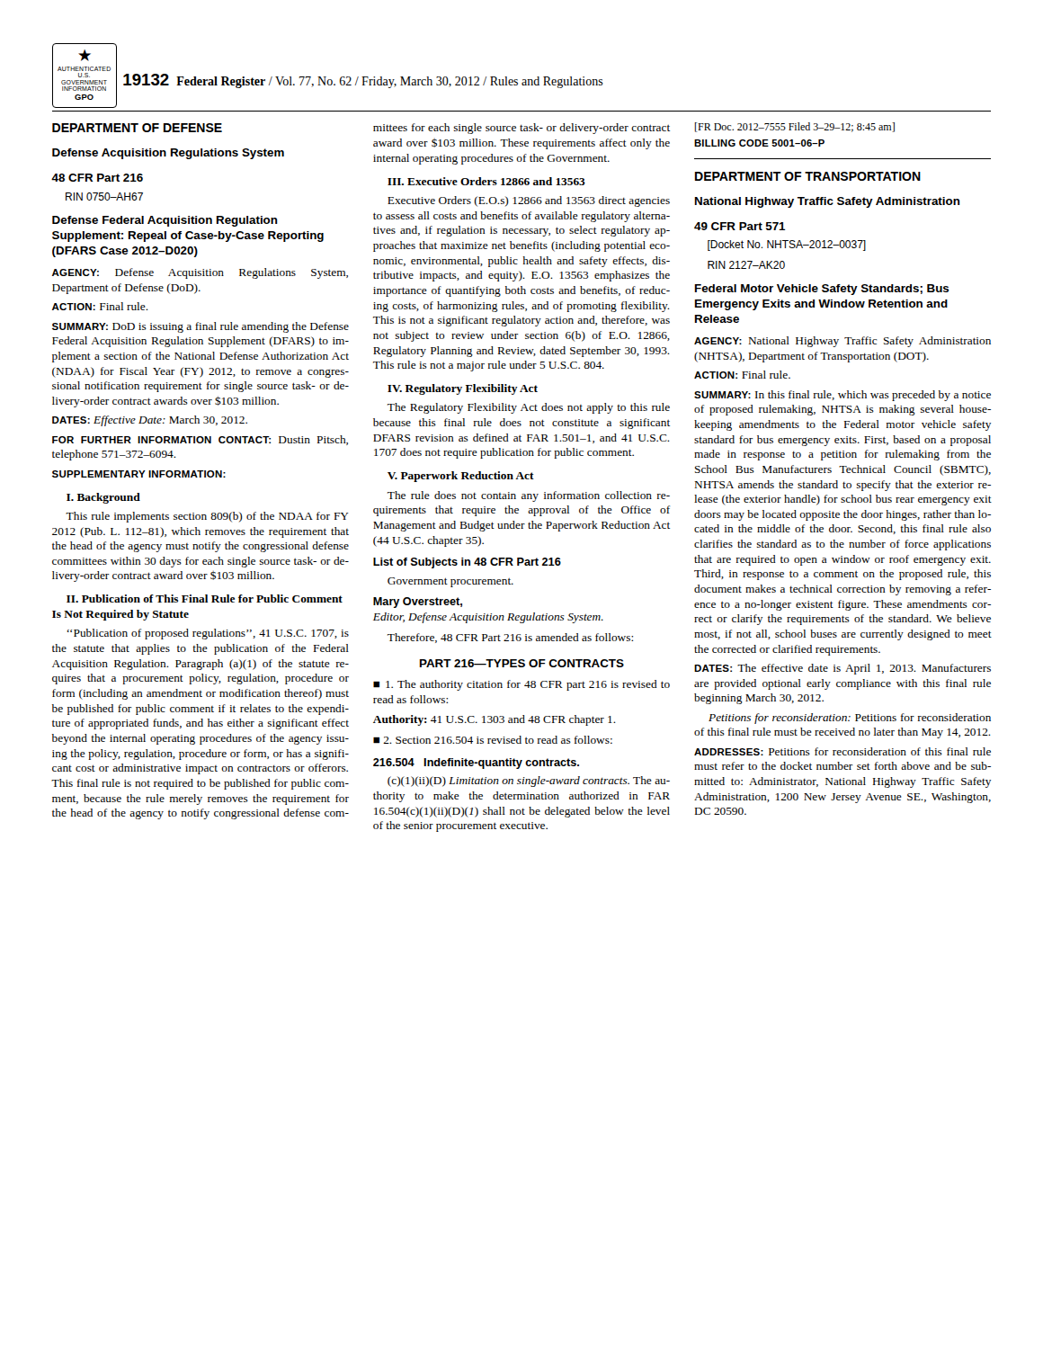★
AUTHENTICATED
U.S. GOVERNMENT
INFORMATION
GPO
19132 Federal Register / Vol. 77, No. 62 / Friday, March 30, 2012 / Rules and Regulations
DEPARTMENT OF DEFENSE
Defense Acquisition Regulations System
48 CFR Part 216
RIN 0750–AH67
Defense Federal Acquisition Regulation Supplement: Repeal of Case-by-Case Reporting (DFARS Case 2012–D020)
AGENCY: Defense Acquisition Regulations System, Department of Defense (DoD).
ACTION: Final rule.
SUMMARY: DoD is issuing a final rule amending the Defense Federal Acquisition Regulation Supplement (DFARS) to implement a section of the National Defense Authorization Act (NDAA) for Fiscal Year (FY) 2012, to remove a congressional notification requirement for single source task- or delivery-order contract awards over $103 million.
DATES: Effective Date: March 30, 2012.
FOR FURTHER INFORMATION CONTACT: Dustin Pitsch, telephone 571–372–6094.
SUPPLEMENTARY INFORMATION:
I. Background
This rule implements section 809(b) of the NDAA for FY 2012 (Pub. L. 112–81), which removes the requirement that the head of the agency must notify the congressional defense committees within 30 days for each single source task- or delivery-order contract award over $103 million.
II. Publication of This Final Rule for Public Comment Is Not Required by Statute
‘‘Publication of proposed regulations’’, 41 U.S.C. 1707, is the statute that applies to the publication of the Federal Acquisition Regulation. Paragraph (a)(1) of the statute requires that a procurement policy, regulation, procedure or form (including an amendment or modification thereof) must be published for public comment if it relates to the expenditure of appropriated funds, and has either a significant effect beyond the internal operating procedures of the agency issuing the policy, regulation, procedure or form, or has a significant cost or administrative impact on contractors or offerors. This final rule is not required to be published for public comment, because the rule merely removes the requirement for the head of the agency to notify congressional defense committees for each single source task- or delivery-order contract award over $103 million. These requirements affect only the internal operating procedures of the Government.
III. Executive Orders 12866 and 13563
Executive Orders (E.O.s) 12866 and 13563 direct agencies to assess all costs and benefits of available regulatory alternatives and, if regulation is necessary, to select regulatory approaches that maximize net benefits (including potential economic, environmental, public health and safety effects, distributive impacts, and equity). E.O. 13563 emphasizes the importance of quantifying both costs and benefits, of reducing costs, of harmonizing rules, and of promoting flexibility. This is not a significant regulatory action and, therefore, was not subject to review under section 6(b) of E.O. 12866, Regulatory Planning and Review, dated September 30, 1993. This rule is not a major rule under 5 U.S.C. 804.
IV. Regulatory Flexibility Act
The Regulatory Flexibility Act does not apply to this rule because this final rule does not constitute a significant DFARS revision as defined at FAR 1.501–1, and 41 U.S.C. 1707 does not require publication for public comment.
V. Paperwork Reduction Act
The rule does not contain any information collection requirements that require the approval of the Office of Management and Budget under the Paperwork Reduction Act (44 U.S.C. chapter 35).
List of Subjects in 48 CFR Part 216
Government procurement.
Mary Overstreet,
Editor, Defense Acquisition Regulations System.
Therefore, 48 CFR Part 216 is amended as follows:
PART 216—TYPES OF CONTRACTS
■ 1. The authority citation for 48 CFR part 216 is revised to read as follows:
Authority: 41 U.S.C. 1303 and 48 CFR chapter 1.
■ 2. Section 216.504 is revised to read as follows:
216.504 Indefinite-quantity contracts.
(c)(1)(ii)(D) Limitation on single-award contracts. The authority to make the determination authorized in FAR 16.504(c)(1)(ii)(D)(1) shall not be delegated below the level of the senior procurement executive.
[FR Doc. 2012–7555 Filed 3–29–12; 8:45 am]
BILLING CODE 5001–06–P
DEPARTMENT OF TRANSPORTATION
National Highway Traffic Safety Administration
49 CFR Part 571
[Docket No. NHTSA–2012–0037]
RIN 2127–AK20
Federal Motor Vehicle Safety Standards; Bus Emergency Exits and Window Retention and Release
AGENCY: National Highway Traffic Safety Administration (NHTSA), Department of Transportation (DOT).
ACTION: Final rule.
SUMMARY: In this final rule, which was preceded by a notice of proposed rulemaking, NHTSA is making several housekeeping amendments to the Federal motor vehicle safety standard for bus emergency exits. First, based on a proposal made in response to a petition for rulemaking from the School Bus Manufacturers Technical Council (SBMTC), NHTSA amends the standard to specify that the exterior release (the exterior handle) for school bus rear emergency exit doors may be located opposite the door hinges, rather than located in the middle of the door. Second, this final rule also clarifies the standard as to the number of force applications that are required to open a window or roof emergency exit. Third, in response to a comment on the proposed rule, this document makes a technical correction by removing a reference to a no-longer existent figure. These amendments correct or clarify the requirements of the standard. We believe most, if not all, school buses are currently designed to meet the corrected or clarified requirements.
DATES: The effective date is April 1, 2013. Manufacturers are provided optional early compliance with this final rule beginning March 30, 2012.
Petitions for reconsideration: Petitions for reconsideration of this final rule must be received no later than May 14, 2012.
ADDRESSES: Petitions for reconsideration of this final rule must refer to the docket number set forth above and be submitted to: Administrator, National Highway Traffic Safety Administration, 1200 New Jersey Avenue SE., Washington, DC 20590.